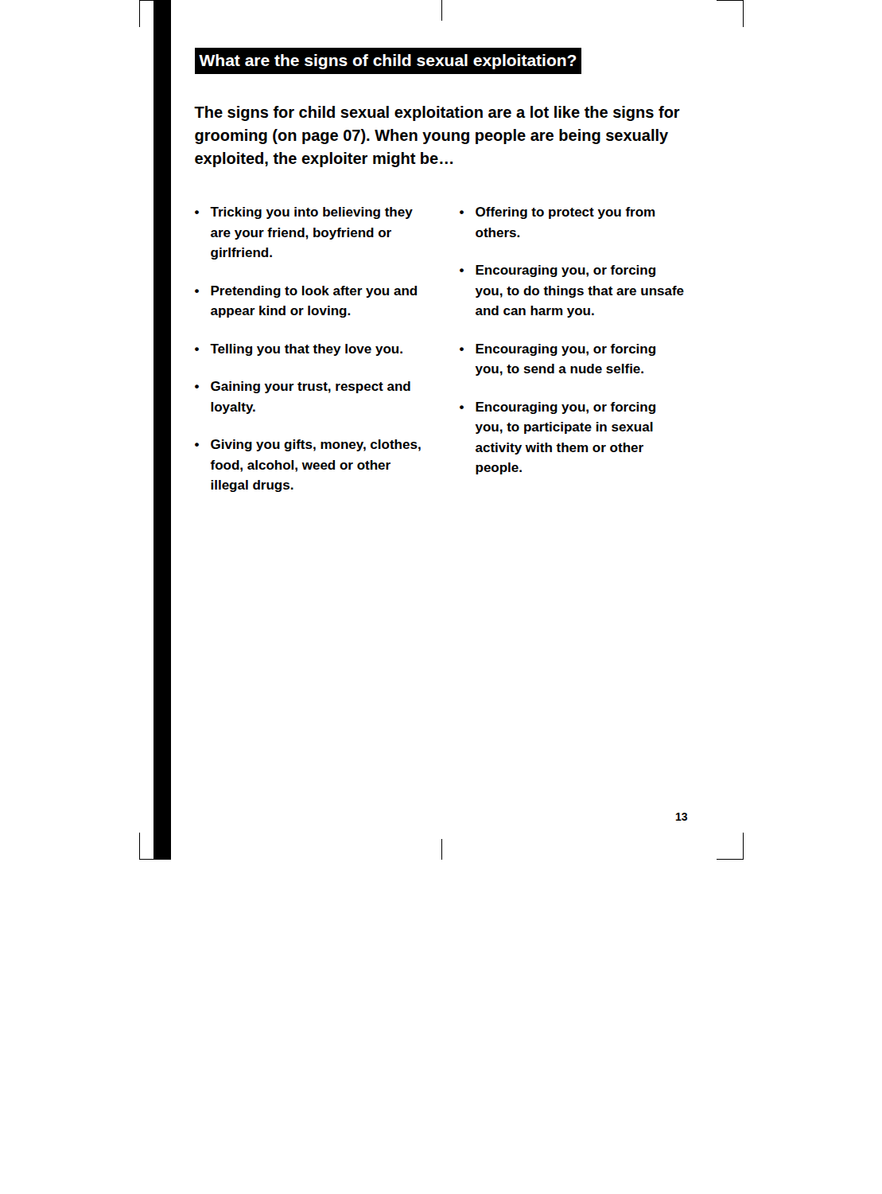What are the signs of child sexual exploitation?
The signs for child sexual exploitation are a lot like the signs for grooming (on page 07). When young people are being sexually exploited, the exploiter might be…
Tricking you into believing they are your friend, boyfriend or girlfriend.
Pretending to look after you and appear kind or loving.
Telling you that they love you.
Gaining your trust, respect and loyalty.
Giving you gifts, money, clothes, food, alcohol, weed or other illegal drugs.
Offering to protect you from others.
Encouraging you, or forcing you, to do things that are unsafe and can harm you.
Encouraging you, or forcing you, to send a nude selfie.
Encouraging you, or forcing you, to participate in sexual activity with them or other people.
13